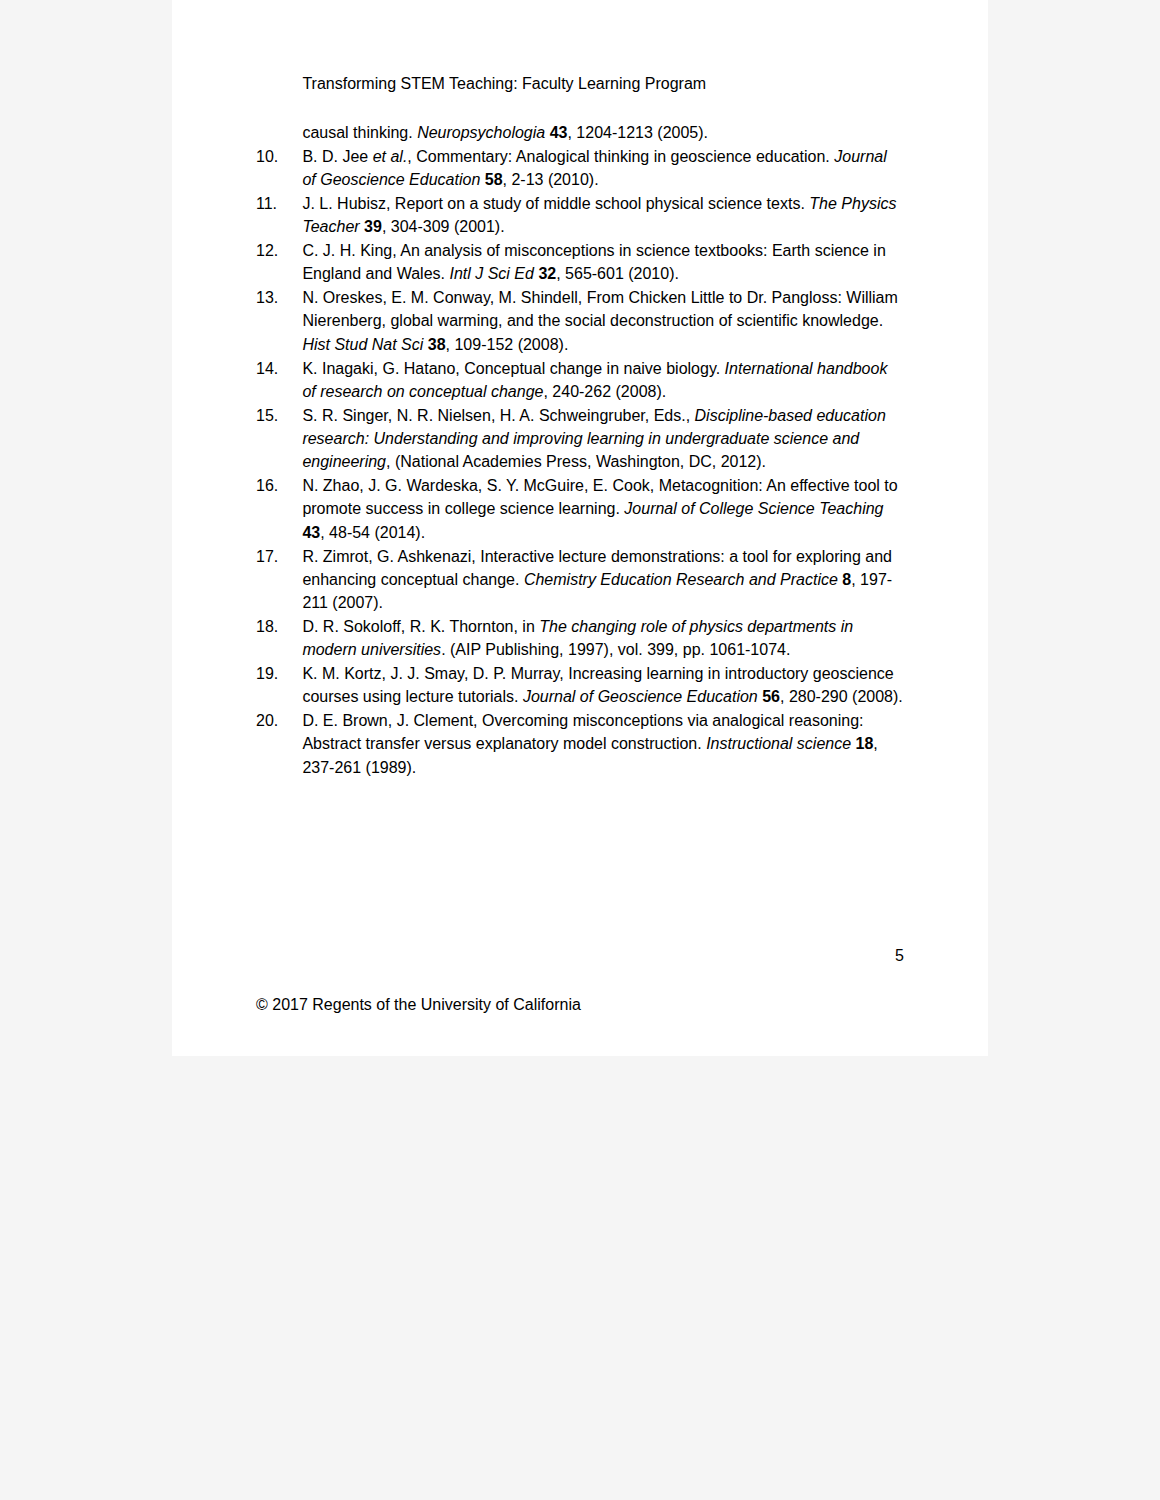Transforming STEM Teaching: Faculty Learning Program
causal thinking. Neuropsychologia 43, 1204-1213 (2005).
10. B. D. Jee et al., Commentary: Analogical thinking in geoscience education. Journal of Geoscience Education 58, 2-13 (2010).
11. J. L. Hubisz, Report on a study of middle school physical science texts. The Physics Teacher 39, 304-309 (2001).
12. C. J. H. King, An analysis of misconceptions in science textbooks: Earth science in England and Wales. Intl J Sci Ed 32, 565-601 (2010).
13. N. Oreskes, E. M. Conway, M. Shindell, From Chicken Little to Dr. Pangloss: William Nierenberg, global warming, and the social deconstruction of scientific knowledge. Hist Stud Nat Sci 38, 109-152 (2008).
14. K. Inagaki, G. Hatano, Conceptual change in naive biology. International handbook of research on conceptual change, 240-262 (2008).
15. S. R. Singer, N. R. Nielsen, H. A. Schweingruber, Eds., Discipline-based education research: Understanding and improving learning in undergraduate science and engineering, (National Academies Press, Washington, DC, 2012).
16. N. Zhao, J. G. Wardeska, S. Y. McGuire, E. Cook, Metacognition: An effective tool to promote success in college science learning. Journal of College Science Teaching 43, 48-54 (2014).
17. R. Zimrot, G. Ashkenazi, Interactive lecture demonstrations: a tool for exploring and enhancing conceptual change. Chemistry Education Research and Practice 8, 197-211 (2007).
18. D. R. Sokoloff, R. K. Thornton, in The changing role of physics departments in modern universities. (AIP Publishing, 1997), vol. 399, pp. 1061-1074.
19. K. M. Kortz, J. J. Smay, D. P. Murray, Increasing learning in introductory geoscience courses using lecture tutorials. Journal of Geoscience Education 56, 280-290 (2008).
20. D. E. Brown, J. Clement, Overcoming misconceptions via analogical reasoning: Abstract transfer versus explanatory model construction. Instructional science 18, 237-261 (1989).
5
© 2017 Regents of the University of California